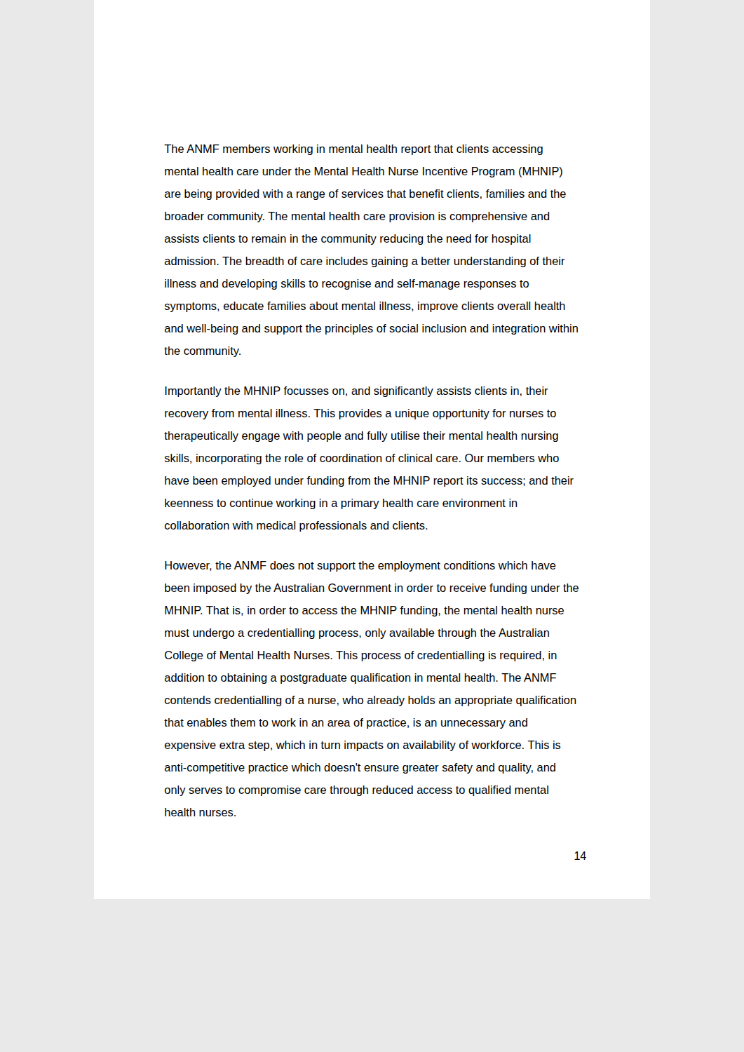The ANMF members working in mental health report that clients accessing mental health care under the Mental Health Nurse Incentive Program (MHNIP) are being provided with a range of services that benefit clients, families and the broader community. The mental health care provision is comprehensive and assists clients to remain in the community reducing the need for hospital admission. The breadth of care includes gaining a better understanding of their illness and developing skills to recognise and self-manage responses to symptoms, educate families about mental illness, improve clients overall health and well-being and support the principles of social inclusion and integration within the community.
Importantly the MHNIP focusses on, and significantly assists clients in, their recovery from mental illness. This provides a unique opportunity for nurses to therapeutically engage with people and fully utilise their mental health nursing skills, incorporating the role of coordination of clinical care. Our members who have been employed under funding from the MHNIP report its success; and their keenness to continue working in a primary health care environment in collaboration with medical professionals and clients.
However, the ANMF does not support the employment conditions which have been imposed by the Australian Government in order to receive funding under the MHNIP. That is, in order to access the MHNIP funding, the mental health nurse must undergo a credentialling process, only available through the Australian College of Mental Health Nurses. This process of credentialling is required, in addition to obtaining a postgraduate qualification in mental health. The ANMF contends credentialling of a nurse, who already holds an appropriate qualification that enables them to work in an area of practice, is an unnecessary and expensive extra step, which in turn impacts on availability of workforce. This is anti-competitive practice which doesn't ensure greater safety and quality, and only serves to compromise care through reduced access to qualified mental health nurses.
14